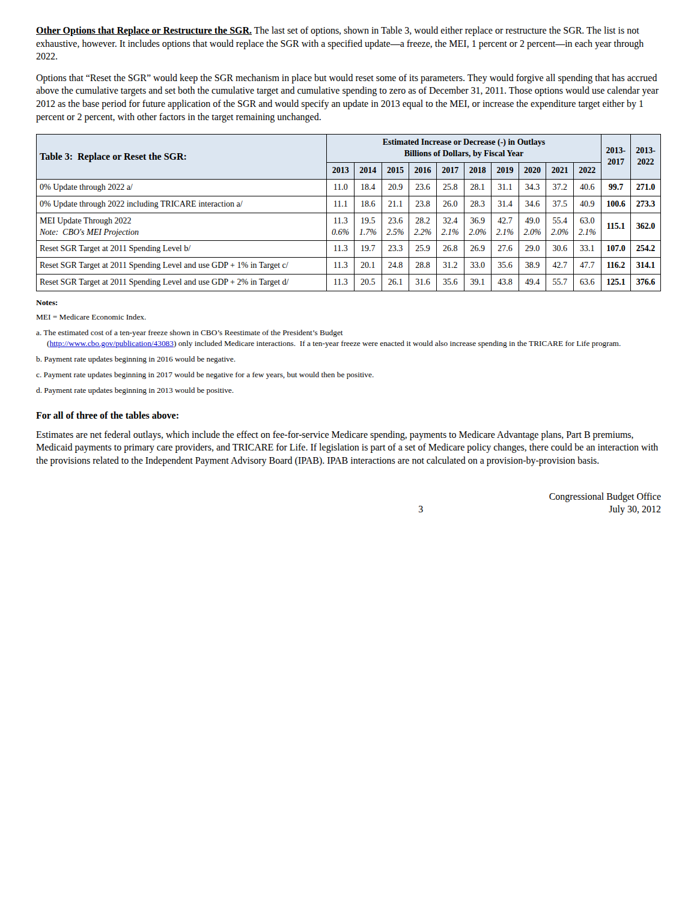Other Options that Replace or Restructure the SGR. The last set of options, shown in Table 3, would either replace or restructure the SGR. The list is not exhaustive, however. It includes options that would replace the SGR with a specified update—a freeze, the MEI, 1 percent or 2 percent—in each year through 2022.
Options that “Reset the SGR” would keep the SGR mechanism in place but would reset some of its parameters. They would forgive all spending that has accrued above the cumulative targets and set both the cumulative target and cumulative spending to zero as of December 31, 2011. Those options would use calendar year 2012 as the base period for future application of the SGR and would specify an update in 2013 equal to the MEI, or increase the expenditure target either by 1 percent or 2 percent, with other factors in the target remaining unchanged.
| Table 3: Replace or Reset the SGR: | Estimated Increase or Decrease (-) in Outlays Billions of Dollars, by Fiscal Year | 2013- 2017 | 2013- 2022 |
| --- | --- | --- | --- |
| 2013 | 2014 | 2015 | 2016 | 2017 | 2018 | 2019 | 2020 | 2021 | 2022 |
| 0% Update through 2022 a/ | 11.0 | 18.4 | 20.9 | 23.6 | 25.8 | 28.1 | 31.1 | 34.3 | 37.2 | 40.6 | 99.7 | 271.0 |
| 0% Update through 2022 including TRICARE interaction a/ | 11.1 | 18.6 | 21.1 | 23.8 | 26.0 | 28.3 | 31.4 | 34.6 | 37.5 | 40.9 | 100.6 | 273.3 |
| MEI Update Through 2022 Note: CBO's MEI Projection | 11.3 0.6% | 19.5 1.7% | 23.6 2.5% | 28.2 2.2% | 32.4 2.1% | 36.9 2.0% | 42.7 2.1% | 49.0 2.0% | 55.4 2.0% | 63.0 2.1% | 115.1 | 362.0 |
| Reset SGR Target at 2011 Spending Level b/ | 11.3 | 19.7 | 23.3 | 25.9 | 26.8 | 26.9 | 27.6 | 29.0 | 30.6 | 33.1 | 107.0 | 254.2 |
| Reset SGR Target at 2011 Spending Level and use GDP + 1% in Target c/ | 11.3 | 20.1 | 24.8 | 28.8 | 31.2 | 33.0 | 35.6 | 38.9 | 42.7 | 47.7 | 116.2 | 314.1 |
| Reset SGR Target at 2011 Spending Level and use GDP + 2% in Target d/ | 11.3 | 20.5 | 26.1 | 31.6 | 35.6 | 39.1 | 43.8 | 49.4 | 55.7 | 63.6 | 125.1 | 376.6 |
Notes:
MEI = Medicare Economic Index.
a. The estimated cost of a ten-year freeze shown in CBO’s Reestimate of the President’s Budget
(http://www.cbo.gov/publication/43083) only included Medicare interactions. If a ten-year freeze were enacted it would also increase spending in the TRICARE for Life program.
b. Payment rate updates beginning in 2016 would be negative.
c. Payment rate updates beginning in 2017 would be negative for a few years, but would then be positive.
d. Payment rate updates beginning in 2013 would be positive.
For all of three of the tables above:
Estimates are net federal outlays, which include the effect on fee-for-service Medicare spending, payments to Medicare Advantage plans, Part B premiums, Medicaid payments to primary care providers, and TRICARE for Life. If legislation is part of a set of Medicare policy changes, there could be an interaction with the provisions related to the Independent Payment Advisory Board (IPAB). IPAB interactions are not calculated on a provision-by-provision basis.
3
Congressional Budget Office
July 30, 2012